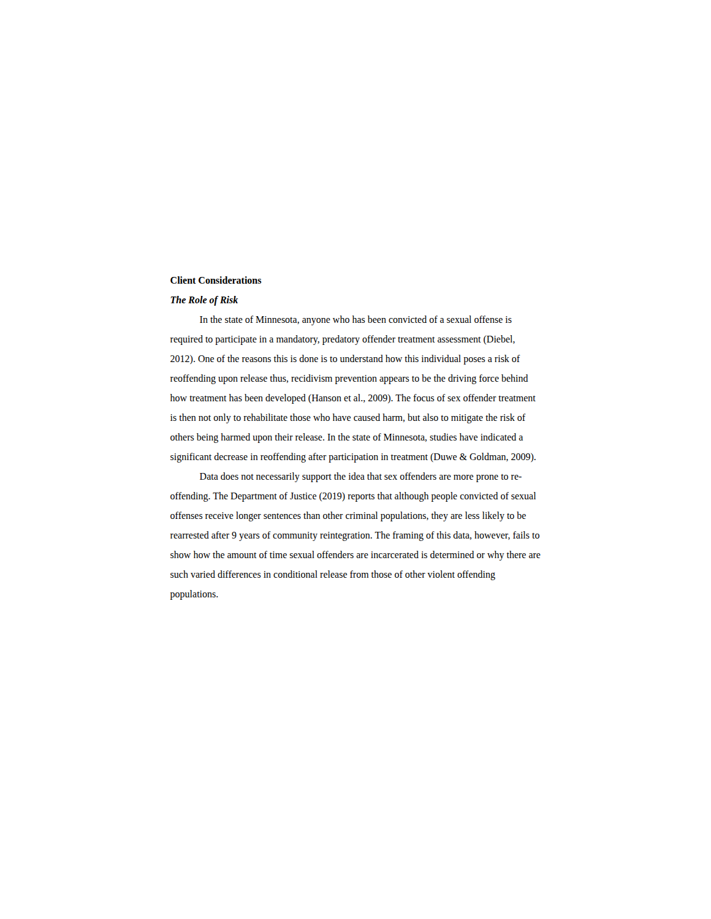Client Considerations
The Role of Risk
In the state of Minnesota, anyone who has been convicted of a sexual offense is required to participate in a mandatory, predatory offender treatment assessment (Diebel, 2012). One of the reasons this is done is to understand how this individual poses a risk of reoffending upon release thus, recidivism prevention appears to be the driving force behind how treatment has been developed (Hanson et al., 2009). The focus of sex offender treatment is then not only to rehabilitate those who have caused harm, but also to mitigate the risk of others being harmed upon their release. In the state of Minnesota, studies have indicated a significant decrease in reoffending after participation in treatment (Duwe & Goldman, 2009).
Data does not necessarily support the idea that sex offenders are more prone to re-offending. The Department of Justice (2019) reports that although people convicted of sexual offenses receive longer sentences than other criminal populations, they are less likely to be rearrested after 9 years of community reintegration. The framing of this data, however, fails to show how the amount of time sexual offenders are incarcerated is determined or why there are such varied differences in conditional release from those of other violent offending populations.